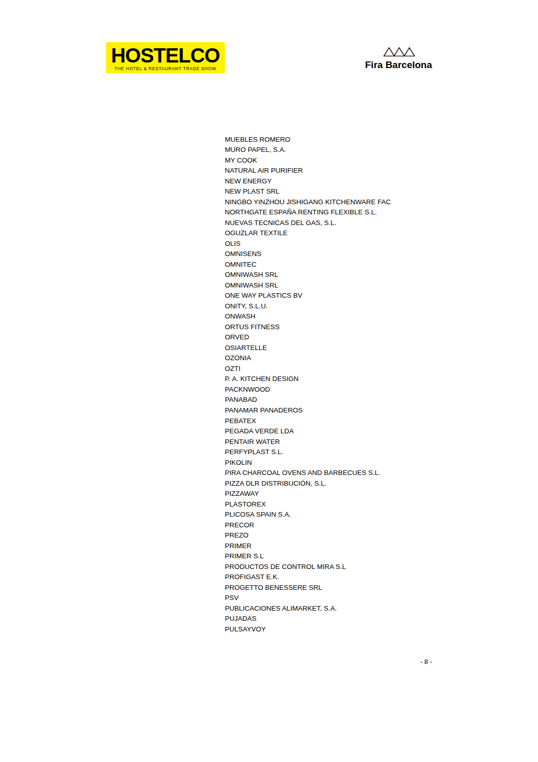HOSTELCO THE HOTEL & RESTAURANT TRADE SHOW
△△△ Fira Barcelona
MUEBLES ROMERO
MURO PAPEL, S.A.
MY COOK
NATURAL AIR PURIFIER
NEW ENERGY
NEW PLAST SRL
NINGBO YINZHOU JISHIGANG KITCHENWARE FAC
NORTHGATE ESPAÑA RENTING FLEXIBLE S.L.
NUEVAS TECNICAS DEL GAS, S.L.
OGUZLAR TEXTILE
OLIS
OMNISENS
OMNITEC
OMNIWASH SRL
OMNIWASH SRL
ONE WAY PLASTICS BV
ONITY, S.L.U.
ONWASH
ORTUS FITNESS
ORVED
OSIARTELLE
OZONIA
OZTI
P. A. KITCHEN DESIGN
PACKNWOOD
PANABAD
PANAMAR PANADEROS
PEBATEX
PEGADA VERDE LDA
PENTAIR WATER
PERFYPLAST S.L.
PIKOLIN
PIRA CHARCOAL OVENS AND BARBECUES S.L.
PIZZA DLR DISTRIBUCIÓN, S.L.
PIZZAWAY
PLASTOREX
PLICOSA SPAIN S.A.
PRECOR
PREZO
PRIMER
PRIMER S.L
PRODUCTOS DE CONTROL MIRA S.L
PROFIGAST E.K.
PROGETTO BENESSERE SRL
PSV
PUBLICACIONES ALIMARKET, S.A.
PUJADAS
PULSAYVOY
- 8 -